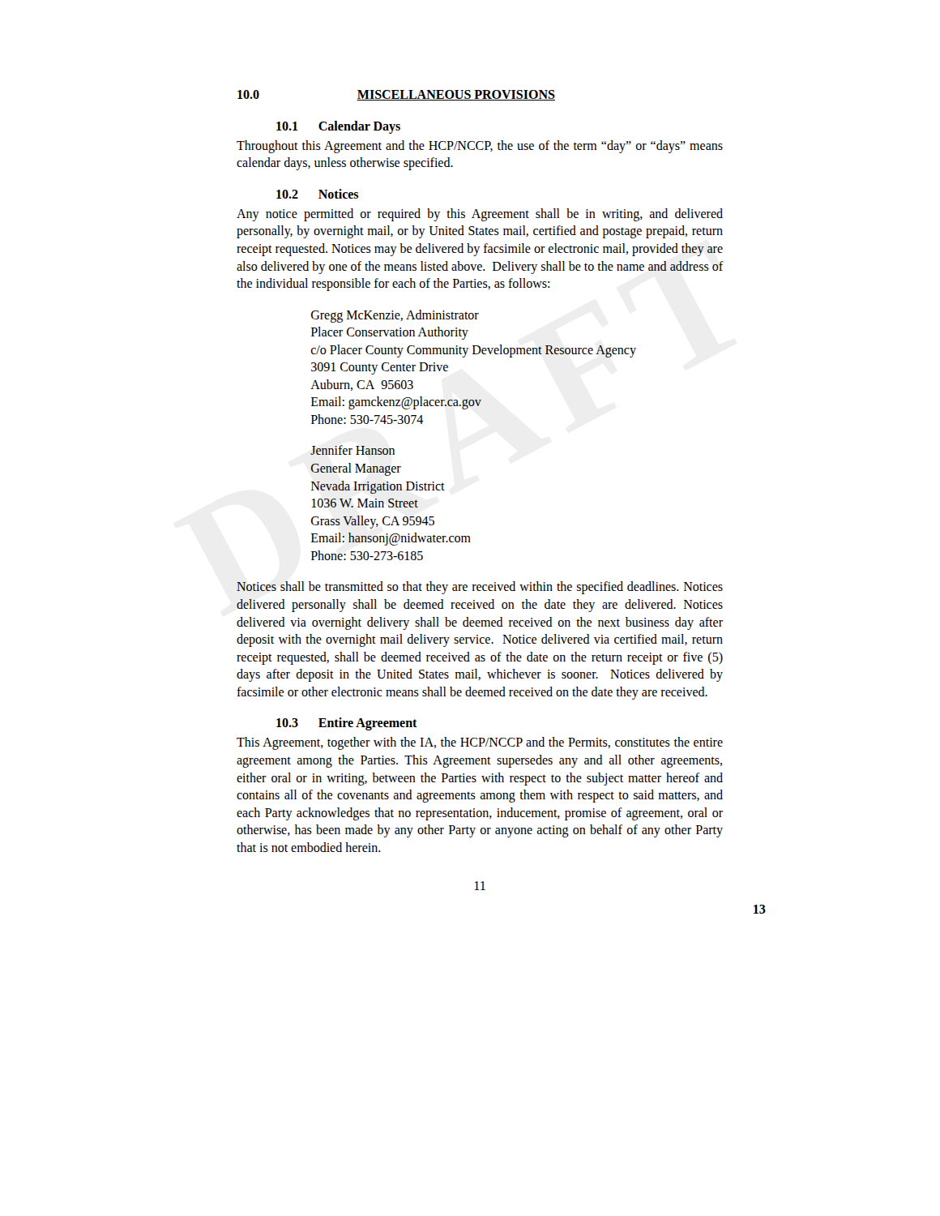DRAFT
10.0 MISCELLANEOUS PROVISIONS
10.1 Calendar Days
Throughout this Agreement and the HCP/NCCP, the use of the term “day” or “days” means calendar days, unless otherwise specified.
10.2 Notices
Any notice permitted or required by this Agreement shall be in writing, and delivered personally, by overnight mail, or by United States mail, certified and postage prepaid, return receipt requested. Notices may be delivered by facsimile or electronic mail, provided they are also delivered by one of the means listed above. Delivery shall be to the name and address of the individual responsible for each of the Parties, as follows:
Gregg McKenzie, Administrator
Placer Conservation Authority
c/o Placer County Community Development Resource Agency
3091 County Center Drive
Auburn, CA 95603
Email: gamckenz@placer.ca.gov
Phone: 530-745-3074
Jennifer Hanson
General Manager
Nevada Irrigation District
1036 W. Main Street
Grass Valley, CA 95945
Email: hansonj@nidwater.com
Phone: 530-273-6185
Notices shall be transmitted so that they are received within the specified deadlines. Notices delivered personally shall be deemed received on the date they are delivered. Notices delivered via overnight delivery shall be deemed received on the next business day after deposit with the overnight mail delivery service. Notice delivered via certified mail, return receipt requested, shall be deemed received as of the date on the return receipt or five (5) days after deposit in the United States mail, whichever is sooner. Notices delivered by facsimile or other electronic means shall be deemed received on the date they are received.
10.3 Entire Agreement
This Agreement, together with the IA, the HCP/NCCP and the Permits, constitutes the entire agreement among the Parties. This Agreement supersedes any and all other agreements, either oral or in writing, between the Parties with respect to the subject matter hereof and contains all of the covenants and agreements among them with respect to said matters, and each Party acknowledges that no representation, inducement, promise of agreement, oral or otherwise, has been made by any other Party or anyone acting on behalf of any other Party that is not embodied herein.
11
13